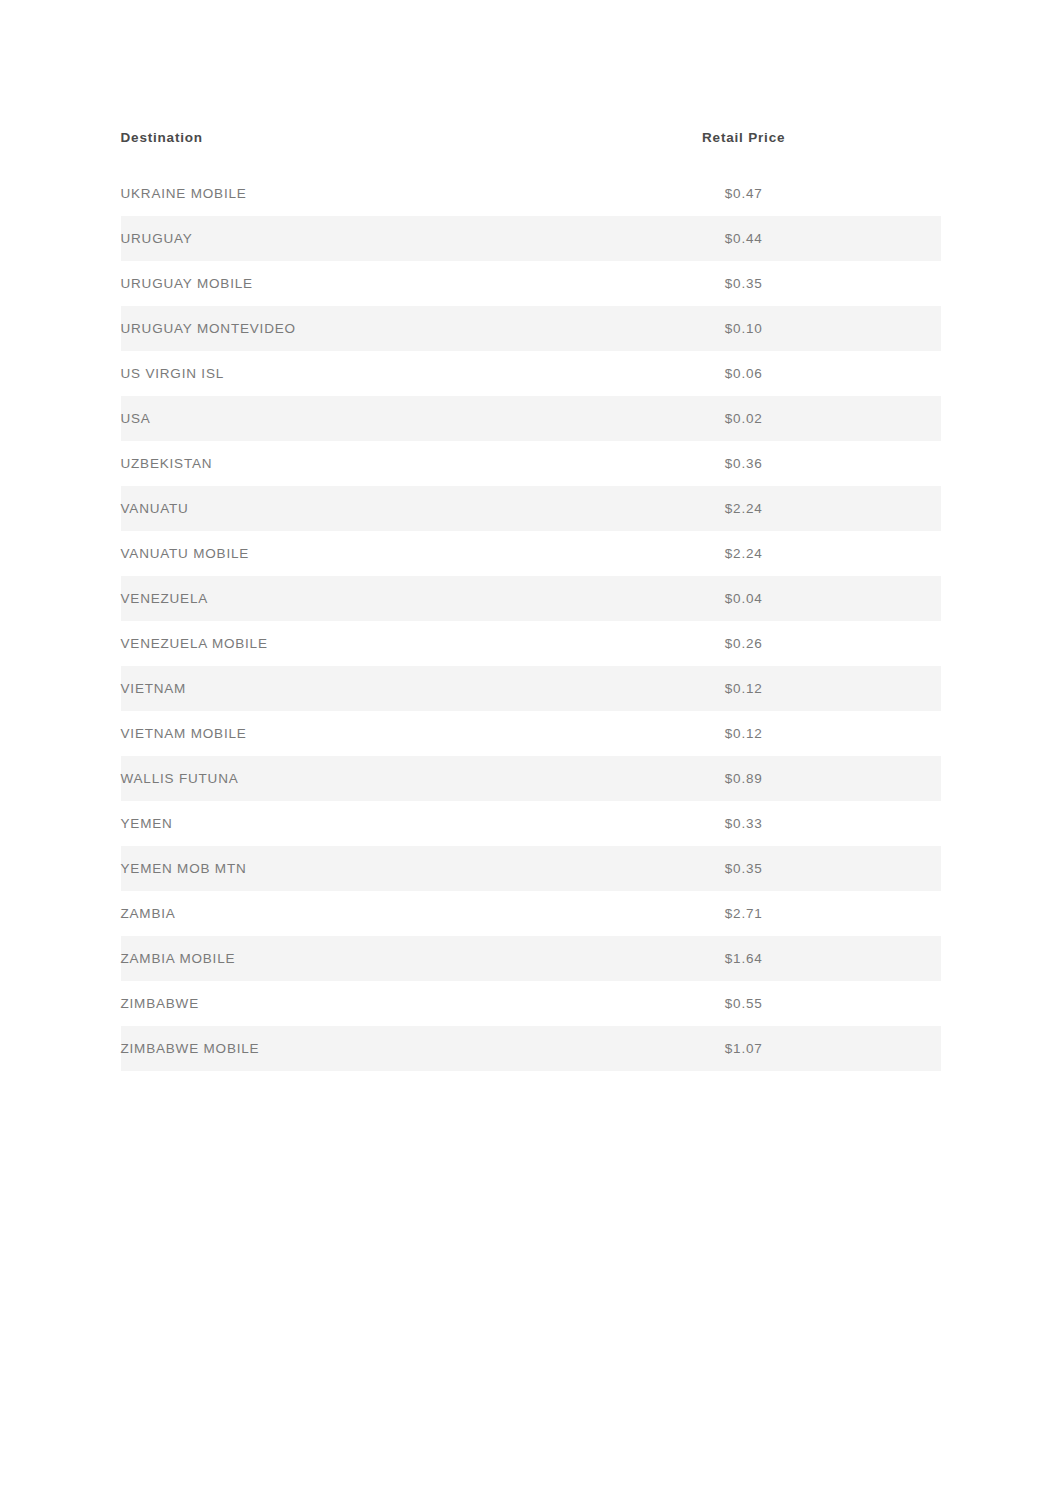| Destination | Retail Price | |
| --- | --- | --- |
| UKRAINE MOBILE | $0.47 | |
| URUGUAY | $0.44 | |
| URUGUAY MOBILE | $0.35 | |
| URUGUAY MONTEVIDEO | $0.10 | |
| US VIRGIN ISL | $0.06 | |
| USA | $0.02 | |
| UZBEKISTAN | $0.36 | |
| VANUATU | $2.24 | |
| VANUATU MOBILE | $2.24 | |
| VENEZUELA | $0.04 | |
| VENEZUELA MOBILE | $0.26 | |
| VIETNAM | $0.12 | |
| VIETNAM MOBILE | $0.12 | |
| WALLIS FUTUNA | $0.89 | |
| YEMEN | $0.33 | |
| YEMEN MOB MTN | $0.35 | |
| ZAMBIA | $2.71 | |
| ZAMBIA MOBILE | $1.64 | |
| ZIMBABWE | $0.55 | |
| ZIMBABWE MOBILE | $1.07 | |